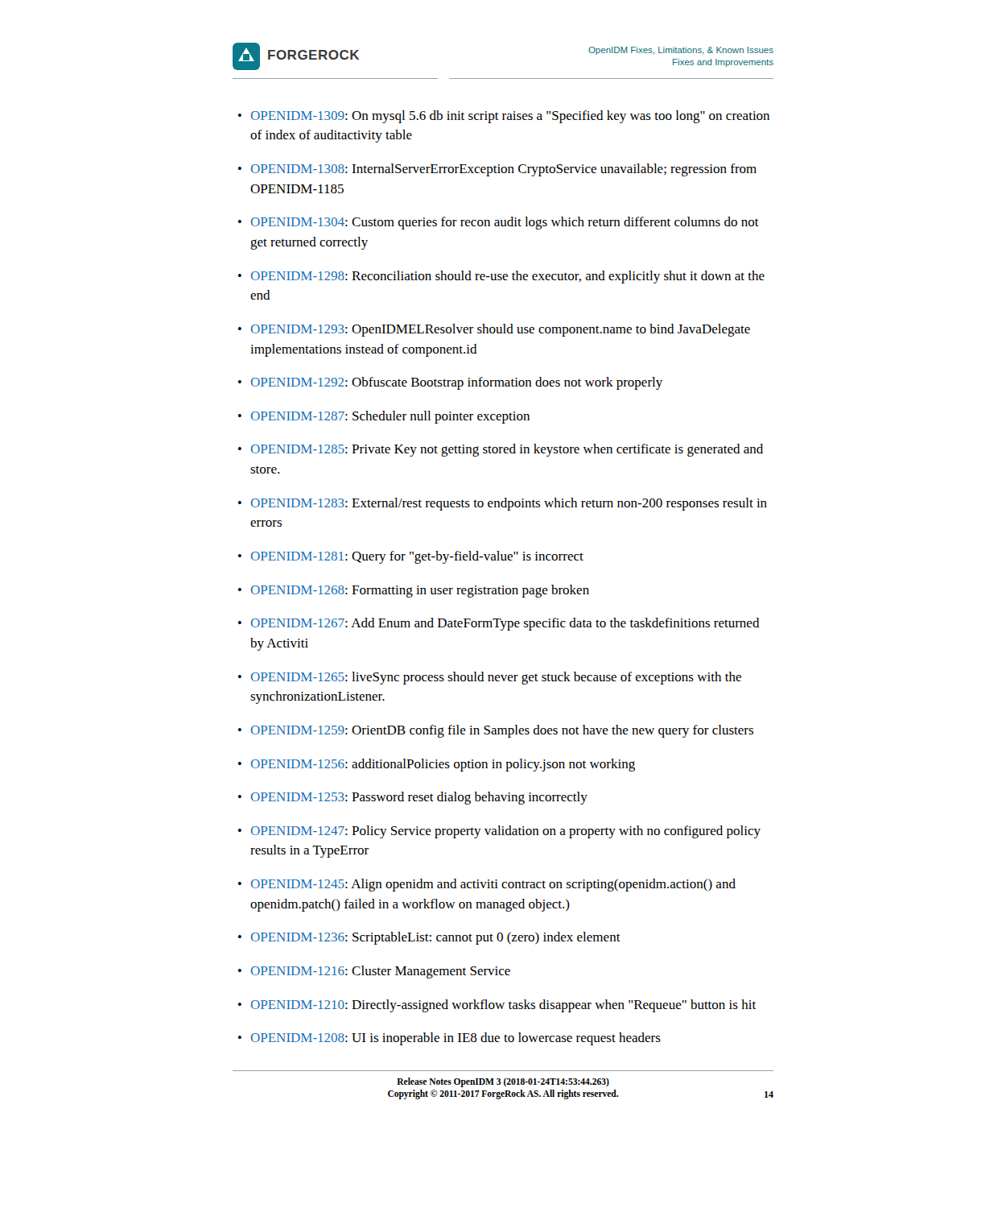FORGEROCK
OpenIDM Fixes, Limitations, & Known Issues
Fixes and Improvements
OPENIDM-1309: On mysql 5.6 db init script raises a "Specified key was too long" on creation of index of auditactivity table
OPENIDM-1308: InternalServerErrorException CryptoService unavailable; regression from OPENIDM-1185
OPENIDM-1304: Custom queries for recon audit logs which return different columns do not get returned correctly
OPENIDM-1298: Reconciliation should re-use the executor, and explicitly shut it down at the end
OPENIDM-1293: OpenIDMELResolver should use component.name to bind JavaDelegate implementations instead of component.id
OPENIDM-1292: Obfuscate Bootstrap information does not work properly
OPENIDM-1287: Scheduler null pointer exception
OPENIDM-1285: Private Key not getting stored in keystore when certificate is generated and store.
OPENIDM-1283: External/rest requests to endpoints which return non-200 responses result in errors
OPENIDM-1281: Query for "get-by-field-value" is incorrect
OPENIDM-1268: Formatting in user registration page broken
OPENIDM-1267: Add Enum and DateFormType specific data to the taskdefinitions returned by Activiti
OPENIDM-1265: liveSync process should never get stuck because of exceptions with the synchronizationListener.
OPENIDM-1259: OrientDB config file in Samples does not have the new query for clusters
OPENIDM-1256: additionalPolicies option in policy.json not working
OPENIDM-1253: Password reset dialog behaving incorrectly
OPENIDM-1247: Policy Service property validation on a property with no configured policy results in a TypeError
OPENIDM-1245: Align openidm and activiti contract on scripting(openidm.action() and openidm.patch() failed in a workflow on managed object.)
OPENIDM-1236: ScriptableList: cannot put 0 (zero) index element
OPENIDM-1216: Cluster Management Service
OPENIDM-1210: Directly-assigned workflow tasks disappear when "Requeue" button is hit
OPENIDM-1208: UI is inoperable in IE8 due to lowercase request headers
Release Notes OpenIDM 3 (2018-01-24T14:53:44.263)
Copyright © 2011-2017 ForgeRock AS. All rights reserved.
14